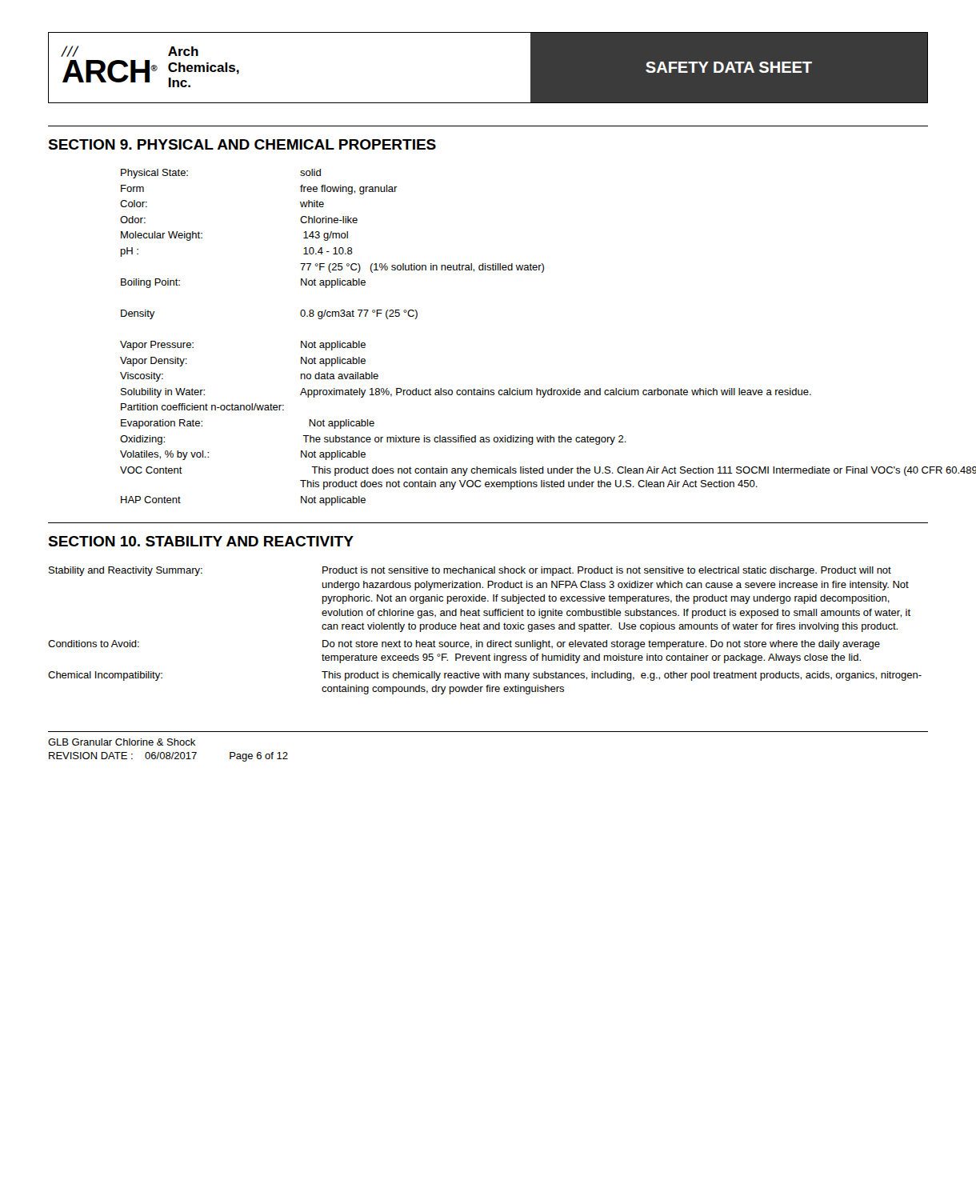╱╱╱ ARCH®
Arch
Chemicals,
Inc.
SAFETY DATA SHEET
SECTION 9. PHYSICAL AND CHEMICAL PROPERTIES
| Physical State: | solid |
| Form | free flowing, granular |
| Color: | white |
| Odor: | Chlorine-like |
| Molecular Weight: | 143 g/mol |
| pH : | 10.4 - 10.8 |
| | 77 °F (25 °C) (1% solution in neutral, distilled water) |
| Boiling Point: | Not applicable |
| Density | 0.8 g/cm3at 77 °F (25 °C) |
| Vapor Pressure: | Not applicable |
| Vapor Density: | Not applicable |
| Viscosity: | no data available |
| Solubility in Water: | Approximately 18%, Product also contains calcium hydroxide and calcium carbonate which will leave a residue. |
| Partition coefficient n-octanol/water: | |
| Evaporation Rate: | Not applicable |
| Oxidizing: | The substance or mixture is classified as oxidizing with the category 2. |
| Volatiles, % by vol.: | Not applicable |
| VOC Content | This product does not contain any chemicals listed under the U.S. Clean Air Act Section 111 SOCMI Intermediate or Final VOC's (40 CFR 60.489). This product does not contain any VOC exemptions listed under the U.S. Clean Air Act Section 450. |
| HAP Content | Not applicable |
SECTION 10. STABILITY AND REACTIVITY
| Stability and Reactivity Summary: | Product is not sensitive to mechanical shock or impact. Product is not sensitive to electrical static discharge. Product will not undergo hazardous polymerization. Product is an NFPA Class 3 oxidizer which can cause a severe increase in fire intensity. Not pyrophoric. Not an organic peroxide. If subjected to excessive temperatures, the product may undergo rapid decomposition, evolution of chlorine gas, and heat sufficient to ignite combustible substances. If product is exposed to small amounts of water, it can react violently to produce heat and toxic gases and spatter. Use copious amounts of water for fires involving this product. |
| Conditions to Avoid: | Do not store next to heat source, in direct sunlight, or elevated storage temperature. Do not store where the daily average temperature exceeds 95 °F. Prevent ingress of humidity and moisture into container or package. Always close the lid. |
| Chemical Incompatibility: | This product is chemically reactive with many substances, including, e.g., other pool treatment products, acids, organics, nitrogen-containing compounds, dry powder fire extinguishers |
GLB Granular Chlorine & Shock
REVISION DATE : 06/08/2017 Page 6 of 12